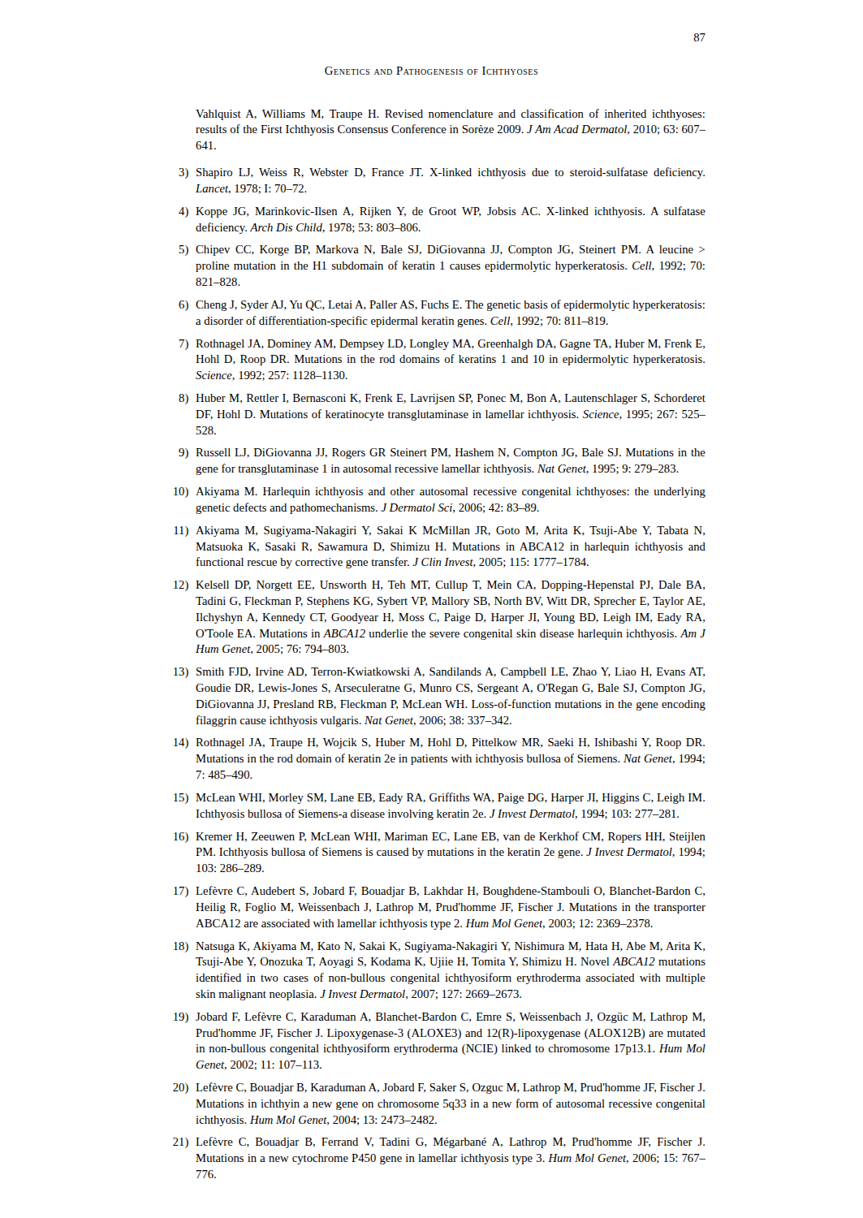87
Genetics and Pathogenesis of Ichthyoses
Vahlquist A, Williams M, Traupe H. Revised nomenclature and classification of inherited ichthyoses: results of the First Ichthyosis Consensus Conference in Sorèze 2009. J Am Acad Dermatol, 2010; 63: 607–641.
3) Shapiro LJ, Weiss R, Webster D, France JT. X-linked ichthyosis due to steroid-sulfatase deficiency. Lancet, 1978; I: 70–72.
4) Koppe JG, Marinkovic-Ilsen A, Rijken Y, de Groot WP, Jobsis AC. X-linked ichthyosis. A sulfatase deficiency. Arch Dis Child, 1978; 53: 803–806.
5) Chipev CC, Korge BP, Markova N, Bale SJ, DiGiovanna JJ, Compton JG, Steinert PM. A leucine > proline mutation in the H1 subdomain of keratin 1 causes epidermolytic hyperkeratosis. Cell, 1992; 70: 821–828.
6) Cheng J, Syder AJ, Yu QC, Letai A, Paller AS, Fuchs E. The genetic basis of epidermolytic hyperkeratosis: a disorder of differentiation-specific epidermal keratin genes. Cell, 1992; 70: 811–819.
7) Rothnagel JA, Dominey AM, Dempsey LD, Longley MA, Greenhalgh DA, Gagne TA, Huber M, Frenk E, Hohl D, Roop DR. Mutations in the rod domains of keratins 1 and 10 in epidermolytic hyperkeratosis. Science, 1992; 257: 1128–1130.
8) Huber M, Rettler I, Bernasconi K, Frenk E, Lavrijsen SP, Ponec M, Bon A, Lautenschlager S, Schorderet DF, Hohl D. Mutations of keratinocyte transglutaminase in lamellar ichthyosis. Science, 1995; 267: 525–528.
9) Russell LJ, DiGiovanna JJ, Rogers GR Steinert PM, Hashem N, Compton JG, Bale SJ. Mutations in the gene for transglutaminase 1 in autosomal recessive lamellar ichthyosis. Nat Genet, 1995; 9: 279–283.
10) Akiyama M. Harlequin ichthyosis and other autosomal recessive congenital ichthyoses: the underlying genetic defects and pathomechanisms. J Dermatol Sci, 2006; 42: 83–89.
11) Akiyama M, Sugiyama-Nakagiri Y, Sakai K McMillan JR, Goto M, Arita K, Tsuji-Abe Y, Tabata N, Matsuoka K, Sasaki R, Sawamura D, Shimizu H. Mutations in ABCA12 in harlequin ichthyosis and functional rescue by corrective gene transfer. J Clin Invest, 2005; 115: 1777–1784.
12) Kelsell DP, Norgett EE, Unsworth H, Teh MT, Cullup T, Mein CA, Dopping-Hepenstal PJ, Dale BA, Tadini G, Fleckman P, Stephens KG, Sybert VP, Mallory SB, North BV, Witt DR, Sprecher E, Taylor AE, Ilchyshyn A, Kennedy CT, Goodyear H, Moss C, Paige D, Harper JI, Young BD, Leigh IM, Eady RA, O'Toole EA. Mutations in ABCA12 underlie the severe congenital skin disease harlequin ichthyosis. Am J Hum Genet, 2005; 76: 794–803.
13) Smith FJD, Irvine AD, Terron-Kwiatkowski A, Sandilands A, Campbell LE, Zhao Y, Liao H, Evans AT, Goudie DR, Lewis-Jones S, Arseculeratne G, Munro CS, Sergeant A, O'Regan G, Bale SJ, Compton JG, DiGiovanna JJ, Presland RB, Fleckman P, McLean WH. Loss-of-function mutations in the gene encoding filaggrin cause ichthyosis vulgaris. Nat Genet, 2006; 38: 337–342.
14) Rothnagel JA, Traupe H, Wojcik S, Huber M, Hohl D, Pittelkow MR, Saeki H, Ishibashi Y, Roop DR. Mutations in the rod domain of keratin 2e in patients with ichthyosis bullosa of Siemens. Nat Genet, 1994; 7: 485–490.
15) McLean WHI, Morley SM, Lane EB, Eady RA, Griffiths WA, Paige DG, Harper JI, Higgins C, Leigh IM. Ichthyosis bullosa of Siemens-a disease involving keratin 2e. J Invest Dermatol, 1994; 103: 277–281.
16) Kremer H, Zeeuwen P, McLean WHI, Mariman EC, Lane EB, van de Kerkhof CM, Ropers HH, Steijlen PM. Ichthyosis bullosa of Siemens is caused by mutations in the keratin 2e gene. J Invest Dermatol, 1994; 103: 286–289.
17) Lefèvre C, Audebert S, Jobard F, Bouadjar B, Lakhdar H, Boughdene-Stambouli O, Blanchet-Bardon C, Heilig R, Foglio M, Weissenbach J, Lathrop M, Prud'homme JF, Fischer J. Mutations in the transporter ABCA12 are associated with lamellar ichthyosis type 2. Hum Mol Genet, 2003; 12: 2369–2378.
18) Natsuga K, Akiyama M, Kato N, Sakai K, Sugiyama-Nakagiri Y, Nishimura M, Hata H, Abe M, Arita K, Tsuji-Abe Y, Onozuka T, Aoyagi S, Kodama K, Ujiie H, Tomita Y, Shimizu H. Novel ABCA12 mutations identified in two cases of non-bullous congenital ichthyosiform erythroderma associated with multiple skin malignant neoplasia. J Invest Dermatol, 2007; 127: 2669–2673.
19) Jobard F, Lefèvre C, Karaduman A, Blanchet-Bardon C, Emre S, Weissenbach J, Ozgüc M, Lathrop M, Prud'homme JF, Fischer J. Lipoxygenase-3 (ALOXE3) and 12(R)-lipoxygenase (ALOX12B) are mutated in non-bullous congenital ichthyosiform erythroderma (NCIE) linked to chromosome 17p13.1. Hum Mol Genet, 2002; 11: 107–113.
20) Lefèvre C, Bouadjar B, Karaduman A, Jobard F, Saker S, Ozguc M, Lathrop M, Prud'homme JF, Fischer J. Mutations in ichthyin a new gene on chromosome 5q33 in a new form of autosomal recessive congenital ichthyosis. Hum Mol Genet, 2004; 13: 2473–2482.
21) Lefèvre C, Bouadjar B, Ferrand V, Tadini G, Mégarbané A, Lathrop M, Prud'homme JF, Fischer J. Mutations in a new cytochrome P450 gene in lamellar ichthyosis type 3. Hum Mol Genet, 2006; 15: 767–776.